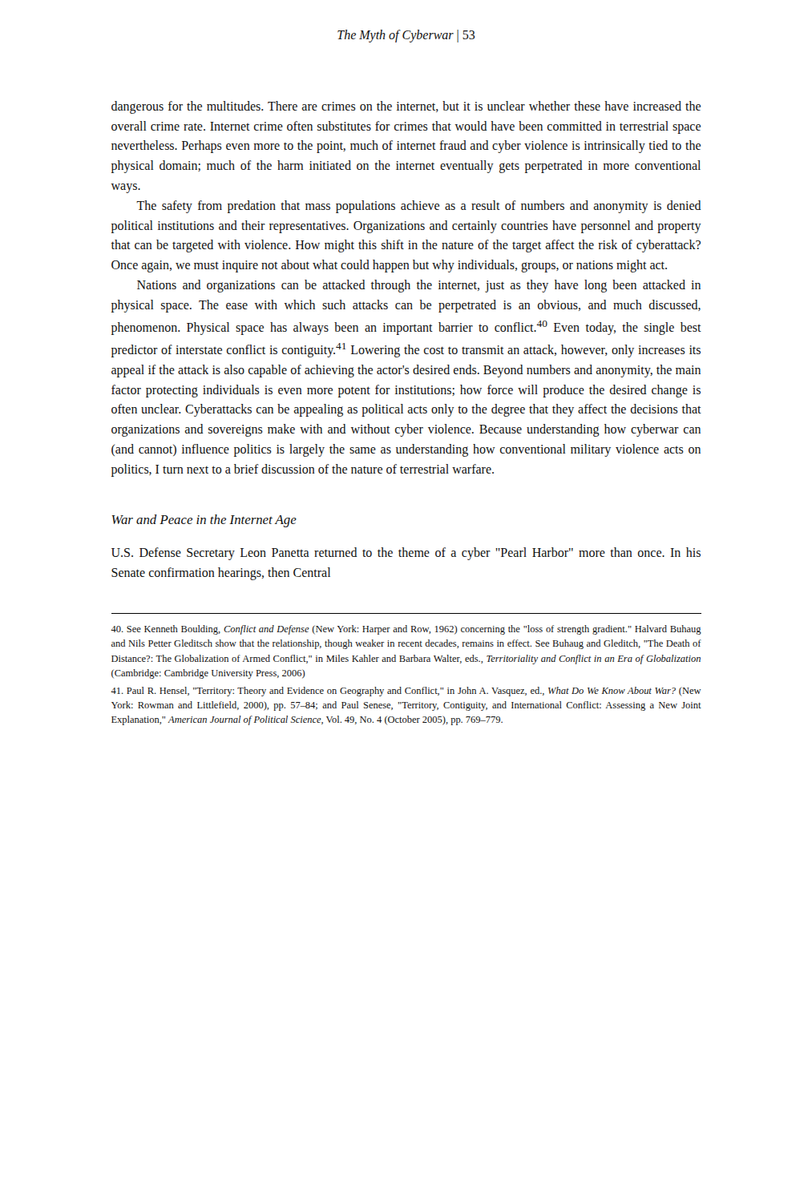The Myth of Cyberwar | 53
dangerous for the multitudes. There are crimes on the internet, but it is unclear whether these have increased the overall crime rate. Internet crime often substitutes for crimes that would have been committed in terrestrial space nevertheless. Perhaps even more to the point, much of internet fraud and cyber violence is intrinsically tied to the physical domain; much of the harm initiated on the internet eventually gets perpetrated in more conventional ways.
The safety from predation that mass populations achieve as a result of numbers and anonymity is denied political institutions and their representatives. Organizations and certainly countries have personnel and property that can be targeted with violence. How might this shift in the nature of the target affect the risk of cyberattack? Once again, we must inquire not about what could happen but why individuals, groups, or nations might act.
Nations and organizations can be attacked through the internet, just as they have long been attacked in physical space. The ease with which such attacks can be perpetrated is an obvious, and much discussed, phenomenon. Physical space has always been an important barrier to conflict.40 Even today, the single best predictor of interstate conflict is contiguity.41 Lowering the cost to transmit an attack, however, only increases its appeal if the attack is also capable of achieving the actor's desired ends. Beyond numbers and anonymity, the main factor protecting individuals is even more potent for institutions; how force will produce the desired change is often unclear. Cyberattacks can be appealing as political acts only to the degree that they affect the decisions that organizations and sovereigns make with and without cyber violence. Because understanding how cyberwar can (and cannot) influence politics is largely the same as understanding how conventional military violence acts on politics, I turn next to a brief discussion of the nature of terrestrial warfare.
War and Peace in the Internet Age
U.S. Defense Secretary Leon Panetta returned to the theme of a cyber "Pearl Harbor" more than once. In his Senate confirmation hearings, then Central
40. See Kenneth Boulding, Conflict and Defense (New York: Harper and Row, 1962) concerning the "loss of strength gradient." Halvard Buhaug and Nils Petter Gleditsch show that the relationship, though weaker in recent decades, remains in effect. See Buhaug and Gleditch, "The Death of Distance?: The Globalization of Armed Conflict," in Miles Kahler and Barbara Walter, eds., Territoriality and Conflict in an Era of Globalization (Cambridge: Cambridge University Press, 2006)
41. Paul R. Hensel, "Territory: Theory and Evidence on Geography and Conflict," in John A. Vasquez, ed., What Do We Know About War? (New York: Rowman and Littlefield, 2000), pp. 57–84; and Paul Senese, "Territory, Contiguity, and International Conflict: Assessing a New Joint Explanation," American Journal of Political Science, Vol. 49, No. 4 (October 2005), pp. 769–779.